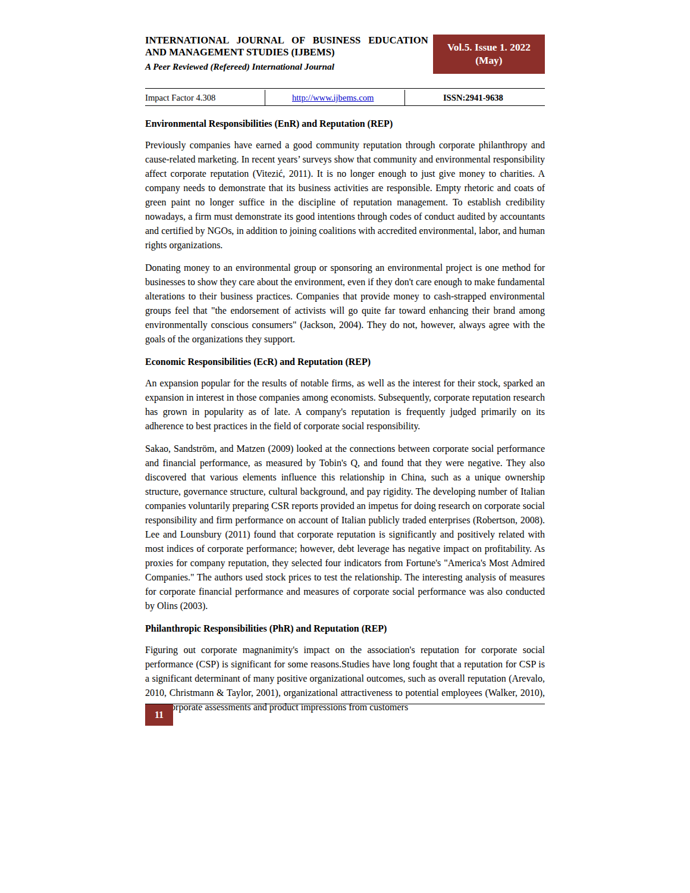INTERNATIONAL JOURNAL OF BUSINESS EDUCATION AND MANAGEMENT STUDIES (IJBEMS)
A Peer Reviewed (Refereed) International Journal
Vol.5. Issue 1. 2022
(May)
Impact Factor 4.308
http://www.ijbems.com
ISSN:2941-9638
Environmental Responsibilities (EnR) and Reputation (REP)
Previously companies have earned a good community reputation through corporate philanthropy and cause-related marketing. In recent years’ surveys show that community and environmental responsibility affect corporate reputation (Vitezić, 2011). It is no longer enough to just give money to charities. A company needs to demonstrate that its business activities are responsible. Empty rhetoric and coats of green paint no longer suffice in the discipline of reputation management. To establish credibility nowadays, a firm must demonstrate its good intentions through codes of conduct audited by accountants and certified by NGOs, in addition to joining coalitions with accredited environmental, labor, and human rights organizations.
Donating money to an environmental group or sponsoring an environmental project is one method for businesses to show they care about the environment, even if they don't care enough to make fundamental alterations to their business practices. Companies that provide money to cash-strapped environmental groups feel that "the endorsement of activists will go quite far toward enhancing their brand among environmentally conscious consumers" (Jackson, 2004). They do not, however, always agree with the goals of the organizations they support.
Economic Responsibilities (EcR) and Reputation (REP)
An expansion popular for the results of notable firms, as well as the interest for their stock, sparked an expansion in interest in those companies among economists. Subsequently, corporate reputation research has grown in popularity as of late. A company's reputation is frequently judged primarily on its adherence to best practices in the field of corporate social responsibility.
Sakao, Sandström, and Matzen (2009) looked at the connections between corporate social performance and financial performance, as measured by Tobin's Q, and found that they were negative. They also discovered that various elements influence this relationship in China, such as a unique ownership structure, governance structure, cultural background, and pay rigidity. The developing number of Italian companies voluntarily preparing CSR reports provided an impetus for doing research on corporate social responsibility and firm performance on account of Italian publicly traded enterprises (Robertson, 2008). Lee and Lounsbury (2011) found that corporate reputation is significantly and positively related with most indices of corporate performance; however, debt leverage has negative impact on profitability. As proxies for company reputation, they selected four indicators from Fortune's "America's Most Admired Companies." The authors used stock prices to test the relationship. The interesting analysis of measures for corporate financial performance and measures of corporate social performance was also conducted by Olins (2003).
Philanthropic Responsibilities (PhR) and Reputation (REP)
Figuring out corporate magnanimity's impact on the association's reputation for corporate social performance (CSP) is significant for some reasons.Studies have long fought that a reputation for CSP is a significant determinant of many positive organizational outcomes, such as overall reputation (Arevalo, 2010, Christmann & Taylor, 2001), organizational attractiveness to potential employees (Walker, 2010), great corporate assessments and product impressions from customers
11